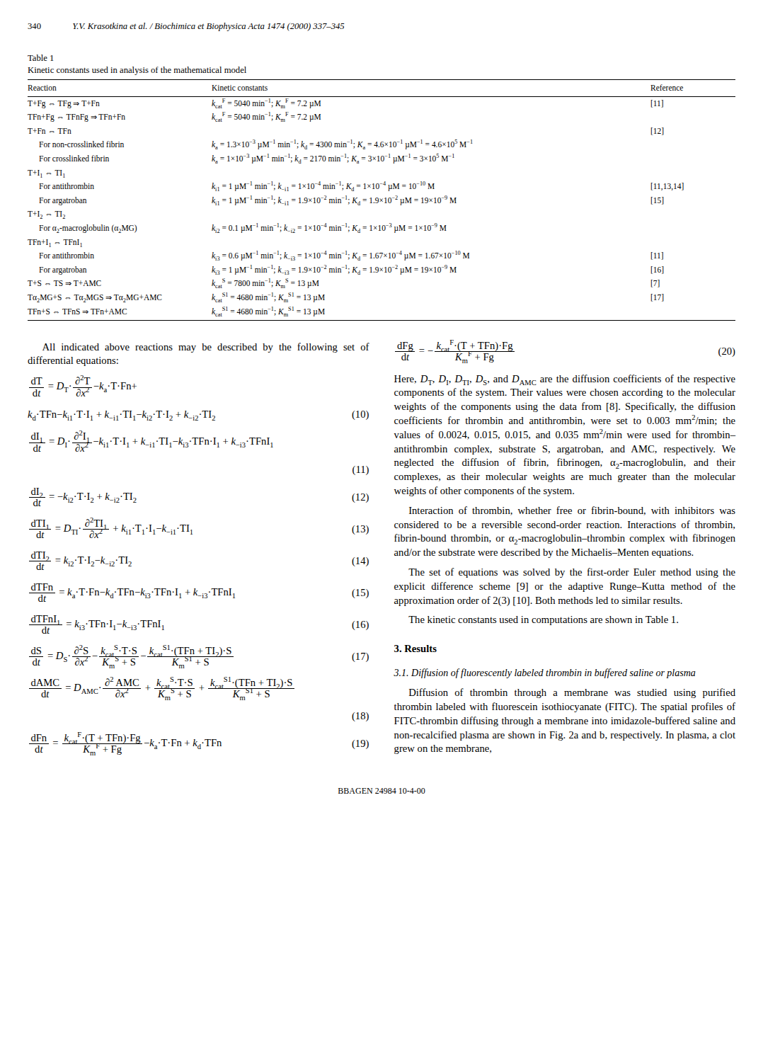340 Y.V. Krasotkina et al. / Biochimica et Biophysica Acta 1474 (2000) 337–345
Table 1 Kinetic constants used in analysis of the mathematical model
| Reaction | Kinetic constants | Reference |
| --- | --- | --- |
| T+Fg ⇔ TFg ⇒ T+Fn | k cat F = 5040 min −1 ; K m F = 7.2 µM | [11] |
| TFn+Fg ⇔ TFnFg ⇒ TFn+Fn | k cat F = 5040 min −1 ; K m F = 7.2 µM | |
| T+Fn ⇔ TFn | | [12] |
| For non-crosslinked fibrin | k a = 1.3×10 −3 µM −1 min −1 ; k d = 4300 min −1 ; K a = 4.6×10 −1 µM −1 = 4.6×10 5 M −1 | |
| For crosslinked fibrin | k a = 1×10 −3 µM −1 min −1 ; k d = 2170 min −1 ; K a = 3×10 −1 µM −1 = 3×10 5 M −1 | |
| T+I 1 ⇔ TI 1 | | |
| For antithrombin | k i1 = 1 µM −1 min −1 ; k −i1 = 1×10 −4 min −1 ; K d = 1×10 −4 µM = 10 −10 M | [11,13,14] |
| For argatroban | k i1 = 1 µM −1 min −1 ; k −i1 = 1.9×10 −2 min −1 ; K d = 1.9×10 −2 µM = 19×10 −9 M | [15] |
| T+I 2 ⇔ TI 2 | | |
| For α 2 -macroglobulin (α 2 MG) | k i2 = 0.1 µM −1 min −1 ; k −i2 = 1×10 −4 min −1 ; K d = 1×10 −3 µM = 1×10 −9 M | |
| TFn+I 1 ⇔ TFnI 1 | | |
| For antithrombin | k i3 = 0.6 µM −1 min −1 ; k −i3 = 1×10 −4 min −1 ; K d = 1.67×10 −4 µM = 1.67×10 −10 M | [11] |
| For argatroban | k i3 = 1 µM −1 min −1 ; k −i3 = 1.9×10 −2 min −1 ; K d = 1.9×10 −2 µM = 19×10 −9 M | [16] |
| T+S ⇔ TS ⇒ T+AMC | k cat S = 7800 min −1 ; K m S = 13 µM | [7] |
| Tα 2 MG+S ⇔ Tα 2 MGS ⇒ Tα 2 MG+AMC | k cat S1 = 4680 min −1 ; K m S1 = 13 µM | [17] |
| TFn+S ⇔ TFnS ⇒ TFn+AMC | k cat S1 = 4680 min −1 ; K m S1 = 13 µM | |
All indicated above reactions may be described by the following set of differential equations:
dT dt = DT·∂2T∂x2−ka·T·Fn+
kd·TFn−ki1·T·I1 + k−i1·TI1−ki2·T·I2 + k−i2·TI2
(10)
dI1 dt = DI·∂2I1∂x2−ki1·T·I1 + k−i1·TI1−ki3·TFn·I1 + k−i3·TFnI1
(11)
dI2 dt = −ki2·T·I2 + k−i2·TI2
(12)
dTI1 dt = DTI·∂2TI1∂x2 + ki1·T1·I1−k−i1·TI1
(13)
dTI2 dt = ki2·T·I2−k−i2·TI2
(14)
dTFn dt = ka·T·Fn−kd·TFn−ki3·TFn·I1 + k−i3·TFnI1
(15)
dTFnI1 dt = ki3·TFn·I1−k−i3·TFnI1
(16)
dS dt = DS·∂2S∂x2−kcatS·T·S KmS + S−kcatS1·(TFn + TI2)·S KmS1 + S
(17)
dAMC dt = DAMC·∂2 AMC∂x2 + kcatS·T·S KmS + S + kcatS1·(TFn + TI2)·S KmS1 + S
(18)
dFn dt = kcatF·(T + TFn)·Fg KmF + Fg−ka·T·Fn + kd·TFn
(19)
dFg dt = −kcatF·(T + TFn)·Fg KmF + Fg
(20)
Here, DT, DI, DTI, DS, and DAMC are the diffusion coefficients of the respective components of the system. Their values were chosen according to the molecular weights of the components using the data from [8]. Specifically, the diffusion coefficients for thrombin and antithrombin, were set to 0.003 mm2/min; the values of 0.0024, 0.015, 0.015, and 0.035 mm2/min were used for thrombin–antithrombin complex, substrate S, argatroban, and AMC, respectively. We neglected the diffusion of fibrin, fibrinogen, α2-macroglobulin, and their complexes, as their molecular weights are much greater than the molecular weights of other components of the system.
Interaction of thrombin, whether free or fibrin-bound, with inhibitors was considered to be a reversible second-order reaction. Interactions of thrombin, fibrin-bound thrombin, or α2-macroglobulin–thrombin complex with fibrinogen and/or the substrate were described by the Michaelis–Menten equations.
The set of equations was solved by the first-order Euler method using the explicit difference scheme [9] or the adaptive Runge–Kutta method of the approximation order of 2(3) [10]. Both methods led to similar results.
The kinetic constants used in computations are shown in Table 1.
3. Results
3.1. Diffusion of fluorescently labeled thrombin in buffered saline or plasma
Diffusion of thrombin through a membrane was studied using purified thrombin labeled with fluorescein isothiocyanate (FITC). The spatial profiles of FITC-thrombin diffusing through a membrane into imidazole-buffered saline and non-recalcified plasma are shown in Fig. 2a and b, respectively. In plasma, a clot grew on the membrane,
BBAGEN 24984 10-4-00